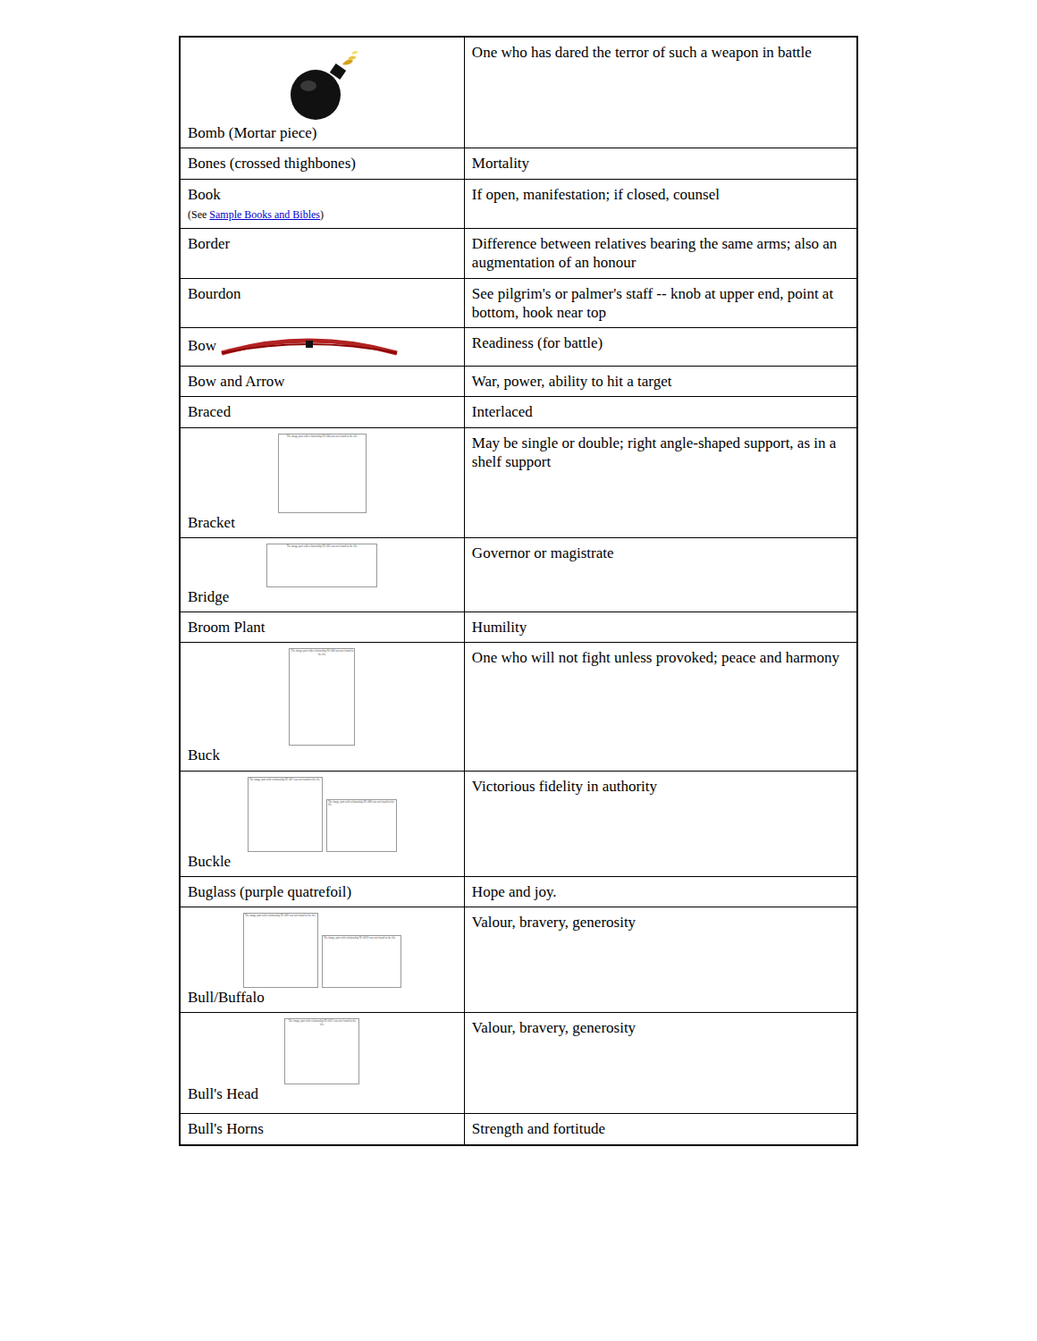| Bomb (Mortar piece) | One who has dared the terror of such a weapon in battle |
| Bones (crossed thighbones) | Mortality |
| Book (See Sample Books and Bibles ) | If open, manifestation; if closed, counsel |
| Border | Difference between relatives bearing the same arms; also an augmentation of an honour |
| Bourdon | See pilgrim's or palmer's staff -- knob at upper end, point at bottom, hook near top |
| Bow | Readiness (for battle) |
| Bow and Arrow | War, power, ability to hit a target |
| Braced | Interlaced |
| The image part with relationship ID rId4 was not found in the file. Bracket | May be single or double; right angle-shaped support, as in a shelf support |
| The image part with relationship ID rId5 was not found in the file. Bridge | Governor or magistrate |
| Broom Plant | Humility |
| The image part with relationship ID rId6 was not found in the file. Buck | One who will not fight unless provoked; peace and harmony |
| The image part with relationship ID rId7 was not found in the file. The image part with relationship ID rId8 was not found in the file. Buckle | Victorious fidelity in authority |
| Buglass (purple quatrefoil) | Hope and joy. |
| The image part with relationship ID rId9 was not found in the file. The image part with relationship ID rId10 was not found in the file. Bull/Buffalo | Valour, bravery, generosity |
| The image part with relationship ID rId11 was not found in the file. Bull's Head | Valour, bravery, generosity |
| Bull's Horns | Strength and fortitude |